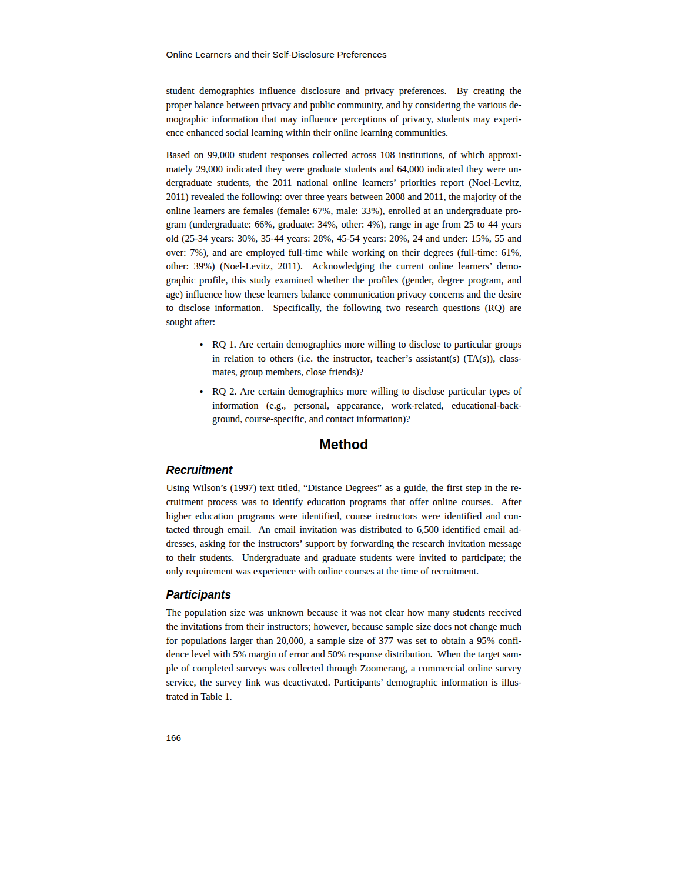Online Learners and their Self-Disclosure Preferences
student demographics influence disclosure and privacy preferences. By creating the proper balance between privacy and public community, and by considering the various demographic information that may influence perceptions of privacy, students may experience enhanced social learning within their online learning communities.
Based on 99,000 student responses collected across 108 institutions, of which approximately 29,000 indicated they were graduate students and 64,000 indicated they were undergraduate students, the 2011 national online learners’ priorities report (Noel-Levitz, 2011) revealed the following: over three years between 2008 and 2011, the majority of the online learners are females (female: 67%, male: 33%), enrolled at an undergraduate program (undergraduate: 66%, graduate: 34%, other: 4%), range in age from 25 to 44 years old (25-34 years: 30%, 35-44 years: 28%, 45-54 years: 20%, 24 and under: 15%, 55 and over: 7%), and are employed full-time while working on their degrees (full-time: 61%, other: 39%) (Noel-Levitz, 2011). Acknowledging the current online learners’ demographic profile, this study examined whether the profiles (gender, degree program, and age) influence how these learners balance communication privacy concerns and the desire to disclose information. Specifically, the following two research questions (RQ) are sought after:
RQ 1. Are certain demographics more willing to disclose to particular groups in relation to others (i.e. the instructor, teacher’s assistant(s) (TA(s)), classmates, group members, close friends)?
RQ 2. Are certain demographics more willing to disclose particular types of information (e.g., personal, appearance, work-related, educational-background, course-specific, and contact information)?
Method
Recruitment
Using Wilson’s (1997) text titled, “Distance Degrees” as a guide, the first step in the recruitment process was to identify education programs that offer online courses. After higher education programs were identified, course instructors were identified and contacted through email. An email invitation was distributed to 6,500 identified email addresses, asking for the instructors’ support by forwarding the research invitation message to their students. Undergraduate and graduate students were invited to participate; the only requirement was experience with online courses at the time of recruitment.
Participants
The population size was unknown because it was not clear how many students received the invitations from their instructors; however, because sample size does not change much for populations larger than 20,000, a sample size of 377 was set to obtain a 95% confidence level with 5% margin of error and 50% response distribution. When the target sample of completed surveys was collected through Zoomerang, a commercial online survey service, the survey link was deactivated. Participants’ demographic information is illustrated in Table 1.
166